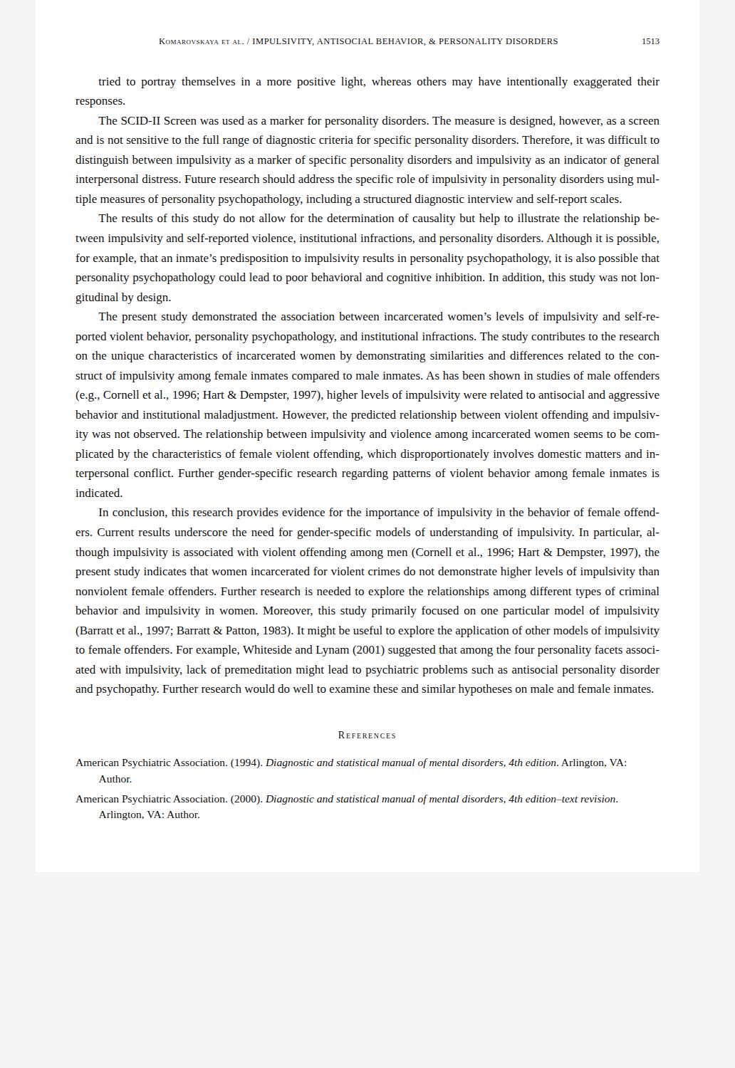Komarovskaya et al. / IMPULSIVITY, ANTISOCIAL BEHAVIOR, & PERSONALITY DISORDERS1513
tried to portray themselves in a more positive light, whereas others may have intentionally exaggerated their responses.
The SCID-II Screen was used as a marker for personality disorders. The measure is designed, however, as a screen and is not sensitive to the full range of diagnostic criteria for specific personality disorders. Therefore, it was difficult to distinguish between impulsivity as a marker of specific personality disorders and impulsivity as an indicator of general interpersonal distress. Future research should address the specific role of impulsivity in personality disorders using multiple measures of personality psychopathology, including a structured diagnostic interview and self-report scales.
The results of this study do not allow for the determination of causality but help to illustrate the relationship between impulsivity and self-reported violence, institutional infractions, and personality disorders. Although it is possible, for example, that an inmate’s predisposition to impulsivity results in personality psychopathology, it is also possible that personality psychopathology could lead to poor behavioral and cognitive inhibition. In addition, this study was not longitudinal by design.
The present study demonstrated the association between incarcerated women’s levels of impulsivity and self-reported violent behavior, personality psychopathology, and institutional infractions. The study contributes to the research on the unique characteristics of incarcerated women by demonstrating similarities and differences related to the construct of impulsivity among female inmates compared to male inmates. As has been shown in studies of male offenders (e.g., Cornell et al., 1996; Hart & Dempster, 1997), higher levels of impulsivity were related to antisocial and aggressive behavior and institutional maladjustment. However, the predicted relationship between violent offending and impulsivity was not observed. The relationship between impulsivity and violence among incarcerated women seems to be complicated by the characteristics of female violent offending, which disproportionately involves domestic matters and interpersonal conflict. Further gender-specific research regarding patterns of violent behavior among female inmates is indicated.
In conclusion, this research provides evidence for the importance of impulsivity in the behavior of female offenders. Current results underscore the need for gender-specific models of understanding of impulsivity. In particular, although impulsivity is associated with violent offending among men (Cornell et al., 1996; Hart & Dempster, 1997), the present study indicates that women incarcerated for violent crimes do not demonstrate higher levels of impulsivity than nonviolent female offenders. Further research is needed to explore the relationships among different types of criminal behavior and impulsivity in women. Moreover, this study primarily focused on one particular model of impulsivity (Barratt et al., 1997; Barratt & Patton, 1983). It might be useful to explore the application of other models of impulsivity to female offenders. For example, Whiteside and Lynam (2001) suggested that among the four personality facets associated with impulsivity, lack of premeditation might lead to psychiatric problems such as antisocial personality disorder and psychopathy. Further research would do well to examine these and similar hypotheses on male and female inmates.
References
American Psychiatric Association. (1994). Diagnostic and statistical manual of mental disorders, 4th edition. Arlington, VA: Author.
American Psychiatric Association. (2000). Diagnostic and statistical manual of mental disorders, 4th edition–text revision. Arlington, VA: Author.